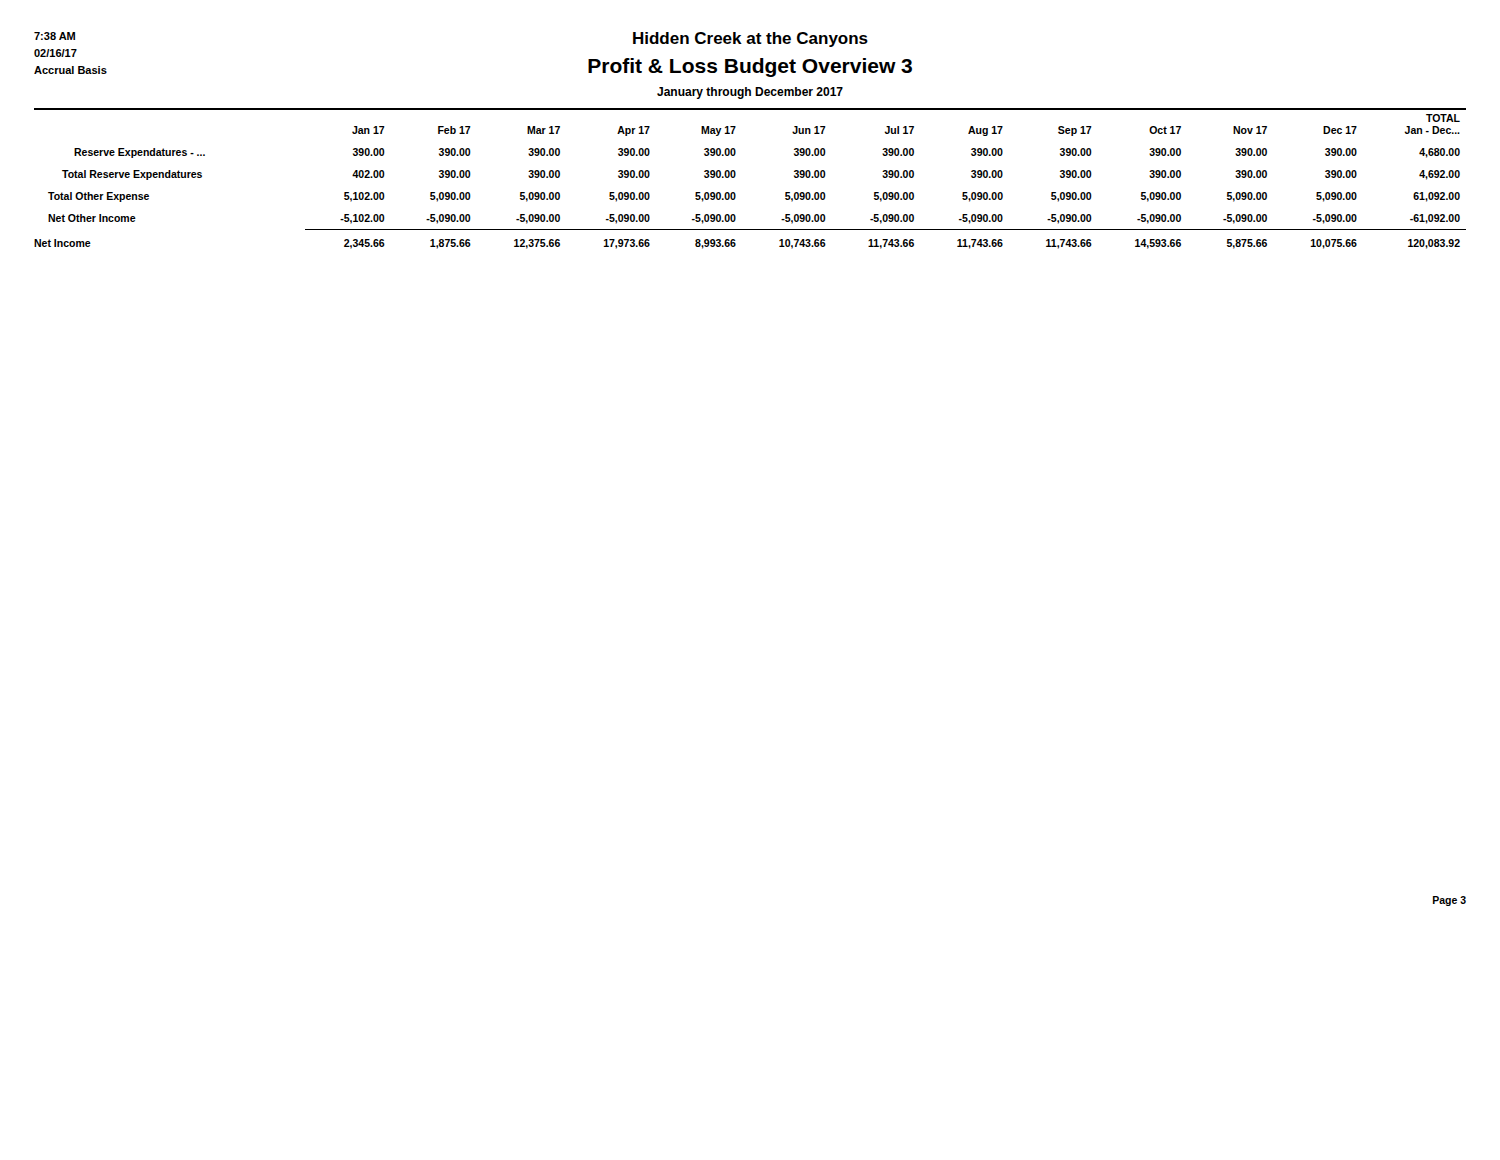7:38 AM
02/16/17
Accrual Basis
Hidden Creek at the Canyons
Profit & Loss Budget Overview 3
January through December 2017
| | Jan 17 | Feb 17 | Mar 17 | Apr 17 | May 17 | Jun 17 | Jul 17 | Aug 17 | Sep 17 | Oct 17 | Nov 17 | Dec 17 | TOTAL Jan - Dec... |
| --- | --- | --- | --- | --- | --- | --- | --- | --- | --- | --- | --- | --- | --- |
| Reserve Expendatures - ... | 390.00 | 390.00 | 390.00 | 390.00 | 390.00 | 390.00 | 390.00 | 390.00 | 390.00 | 390.00 | 390.00 | 390.00 | 4,680.00 |
| Total Reserve Expendatures | 402.00 | 390.00 | 390.00 | 390.00 | 390.00 | 390.00 | 390.00 | 390.00 | 390.00 | 390.00 | 390.00 | 390.00 | 4,692.00 |
| Total Other Expense | 5,102.00 | 5,090.00 | 5,090.00 | 5,090.00 | 5,090.00 | 5,090.00 | 5,090.00 | 5,090.00 | 5,090.00 | 5,090.00 | 5,090.00 | 5,090.00 | 61,092.00 |
| Net Other Income | -5,102.00 | -5,090.00 | -5,090.00 | -5,090.00 | -5,090.00 | -5,090.00 | -5,090.00 | -5,090.00 | -5,090.00 | -5,090.00 | -5,090.00 | -5,090.00 | -61,092.00 |
| Net Income | 2,345.66 | 1,875.66 | 12,375.66 | 17,973.66 | 8,993.66 | 10,743.66 | 11,743.66 | 11,743.66 | 11,743.66 | 14,593.66 | 5,875.66 | 10,075.66 | 120,083.92 |
Page 3